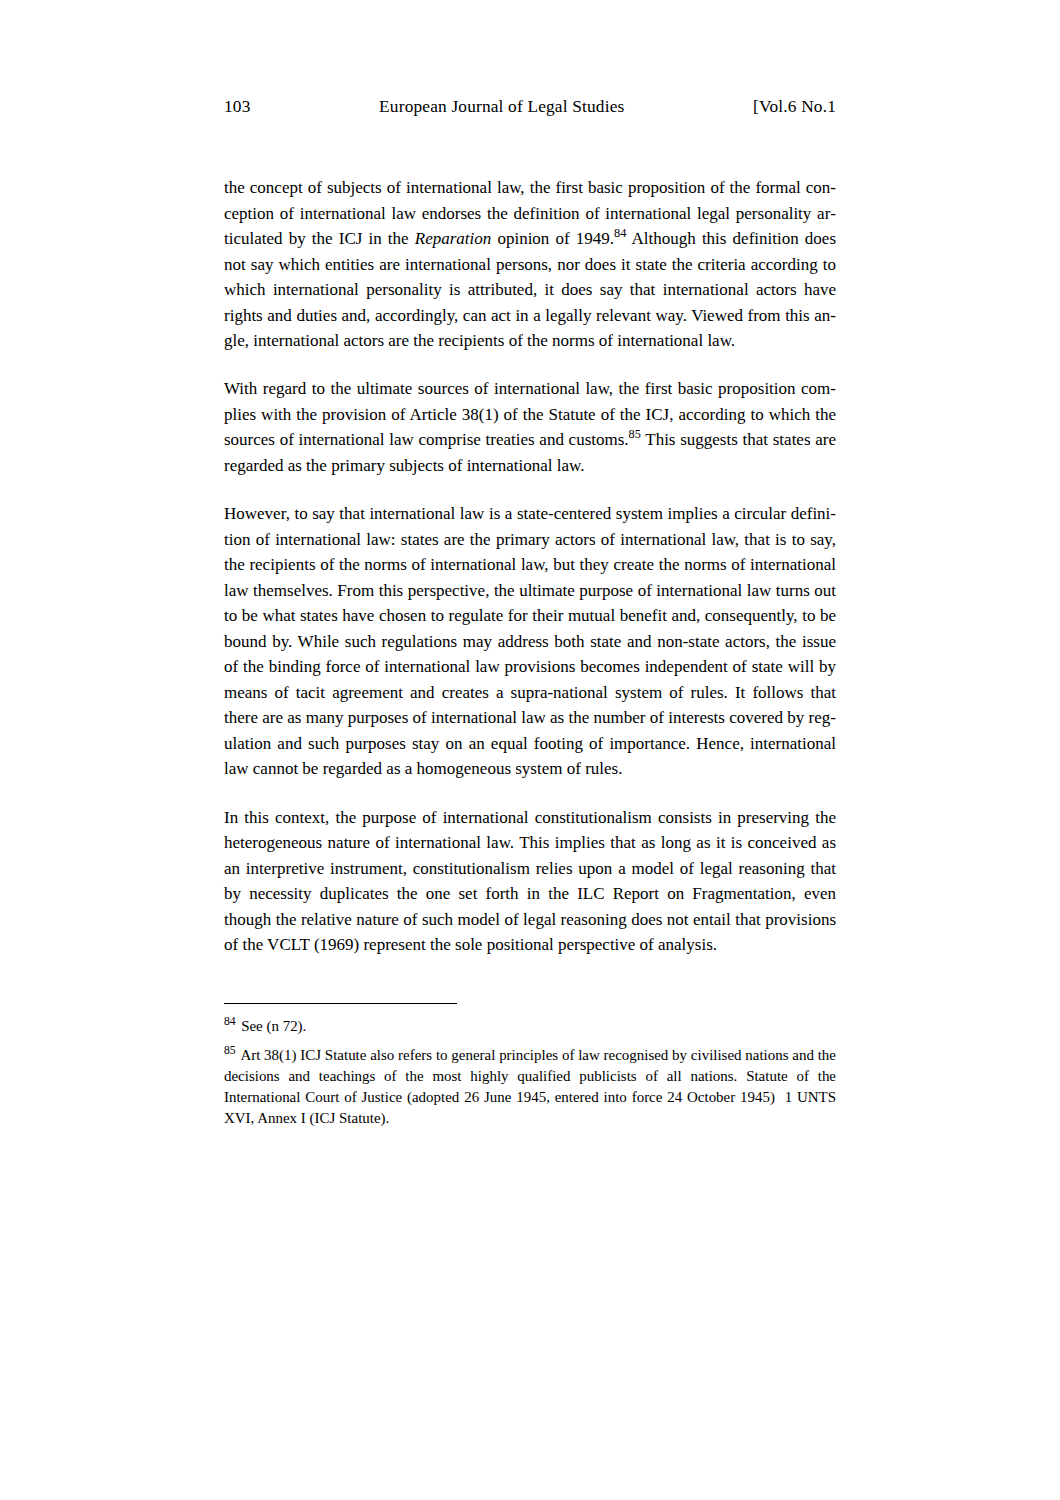103 European Journal of Legal Studies [Vol.6 No.1
the concept of subjects of international law, the first basic proposition of the formal conception of international law endorses the definition of international legal personality articulated by the ICJ in the Reparation opinion of 1949.84 Although this definition does not say which entities are international persons, nor does it state the criteria according to which international personality is attributed, it does say that international actors have rights and duties and, accordingly, can act in a legally relevant way. Viewed from this angle, international actors are the recipients of the norms of international law.
With regard to the ultimate sources of international law, the first basic proposition complies with the provision of Article 38(1) of the Statute of the ICJ, according to which the sources of international law comprise treaties and customs.85 This suggests that states are regarded as the primary subjects of international law.
However, to say that international law is a state-centered system implies a circular definition of international law: states are the primary actors of international law, that is to say, the recipients of the norms of international law, but they create the norms of international law themselves. From this perspective, the ultimate purpose of international law turns out to be what states have chosen to regulate for their mutual benefit and, consequently, to be bound by. While such regulations may address both state and non-state actors, the issue of the binding force of international law provisions becomes independent of state will by means of tacit agreement and creates a supra-national system of rules. It follows that there are as many purposes of international law as the number of interests covered by regulation and such purposes stay on an equal footing of importance. Hence, international law cannot be regarded as a homogeneous system of rules.
In this context, the purpose of international constitutionalism consists in preserving the heterogeneous nature of international law. This implies that as long as it is conceived as an interpretive instrument, constitutionalism relies upon a model of legal reasoning that by necessity duplicates the one set forth in the ILC Report on Fragmentation, even though the relative nature of such model of legal reasoning does not entail that provisions of the VCLT (1969) represent the sole positional perspective of analysis.
84 See (n 72).
85 Art 38(1) ICJ Statute also refers to general principles of law recognised by civilised nations and the decisions and teachings of the most highly qualified publicists of all nations. Statute of the International Court of Justice (adopted 26 June 1945, entered into force 24 October 1945) 1 UNTS XVI, Annex I (ICJ Statute).